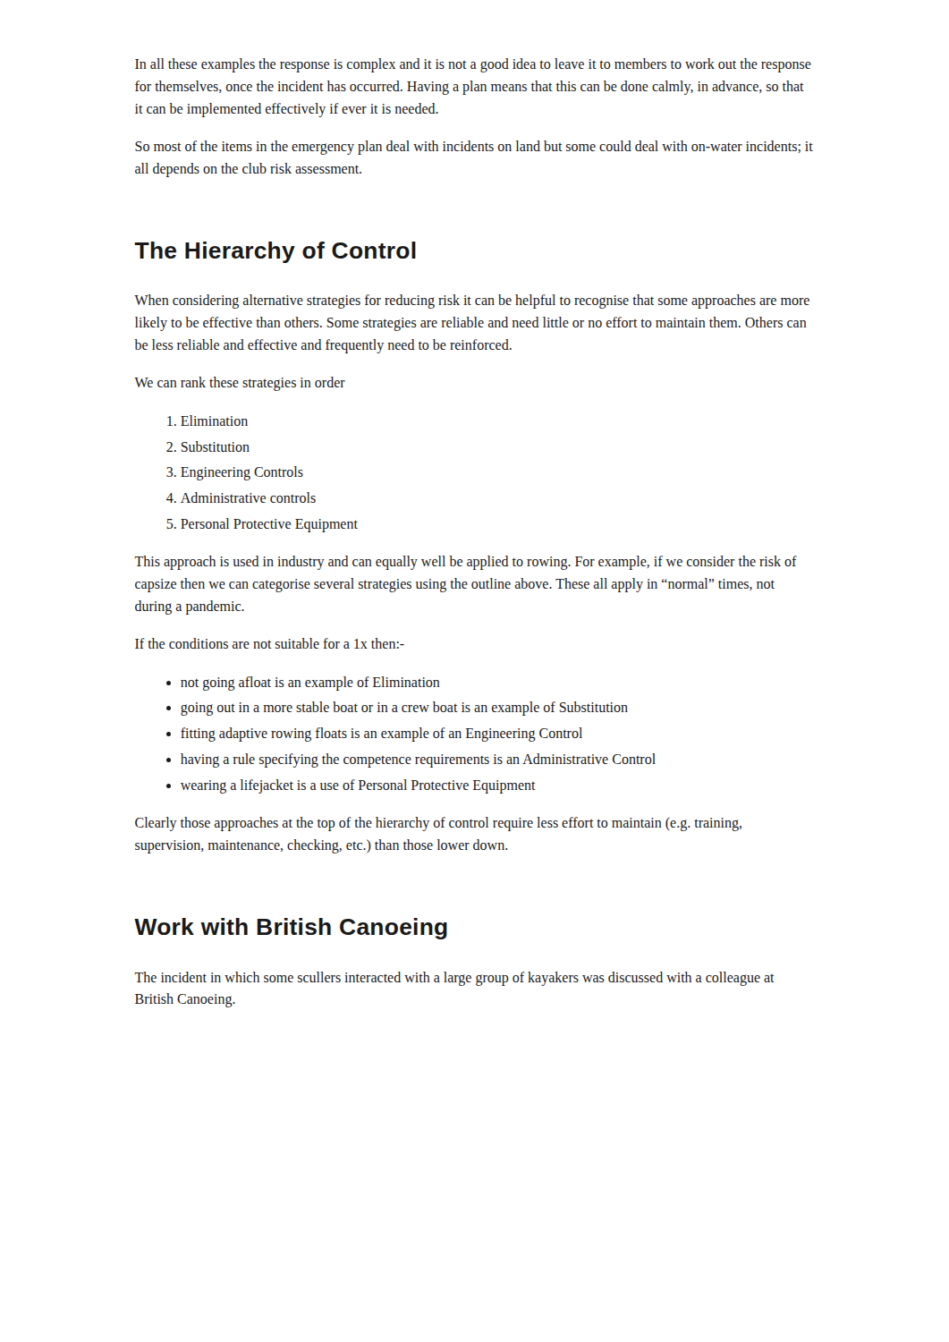In all these examples the response is complex and it is not a good idea to leave it to members to work out the response for themselves, once the incident has occurred. Having a plan means that this can be done calmly, in advance, so that it can be implemented effectively if ever it is needed.
So most of the items in the emergency plan deal with incidents on land but some could deal with on-water incidents; it all depends on the club risk assessment.
The Hierarchy of Control
When considering alternative strategies for reducing risk it can be helpful to recognise that some approaches are more likely to be effective than others. Some strategies are reliable and need little or no effort to maintain them. Others can be less reliable and effective and frequently need to be reinforced.
We can rank these strategies in order
Elimination
Substitution
Engineering Controls
Administrative controls
Personal Protective Equipment
This approach is used in industry and can equally well be applied to rowing. For example, if we consider the risk of capsize then we can categorise several strategies using the outline above. These all apply in “normal” times, not during a pandemic.
If the conditions are not suitable for a 1x then:-
not going afloat is an example of Elimination
going out in a more stable boat or in a crew boat is an example of Substitution
fitting adaptive rowing floats is an example of an Engineering Control
having a rule specifying the competence requirements is an Administrative Control
wearing a lifejacket is a use of Personal Protective Equipment
Clearly those approaches at the top of the hierarchy of control require less effort to maintain (e.g. training, supervision, maintenance, checking, etc.) than those lower down.
Work with British Canoeing
The incident in which some scullers interacted with a large group of kayakers was discussed with a colleague at British Canoeing.